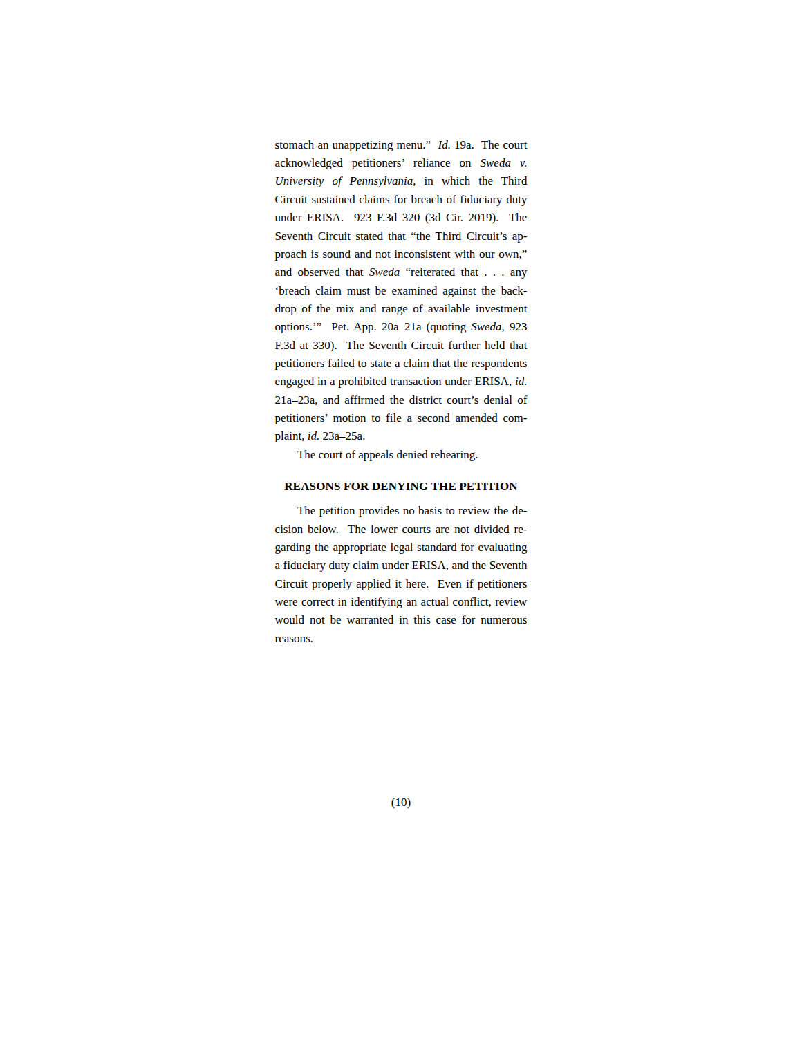stomach an unappetizing menu.” Id. 19a. The court acknowledged petitioners’ reliance on Sweda v. University of Pennsylvania, in which the Third Circuit sustained claims for breach of fiduciary duty under ERISA. 923 F.3d 320 (3d Cir. 2019). The Seventh Circuit stated that “the Third Circuit’s approach is sound and not inconsistent with our own,” and observed that Sweda “reiterated that . . . any ‘breach claim must be examined against the backdrop of the mix and range of available investment options.’” Pet. App. 20a–21a (quoting Sweda, 923 F.3d at 330). The Seventh Circuit further held that petitioners failed to state a claim that the respondents engaged in a prohibited transaction under ERISA, id. 21a–23a, and affirmed the district court’s denial of petitioners’ motion to file a second amended complaint, id. 23a–25a.
The court of appeals denied rehearing.
REASONS FOR DENYING THE PETITION
The petition provides no basis to review the decision below. The lower courts are not divided regarding the appropriate legal standard for evaluating a fiduciary duty claim under ERISA, and the Seventh Circuit properly applied it here. Even if petitioners were correct in identifying an actual conflict, review would not be warranted in this case for numerous reasons.
(10)